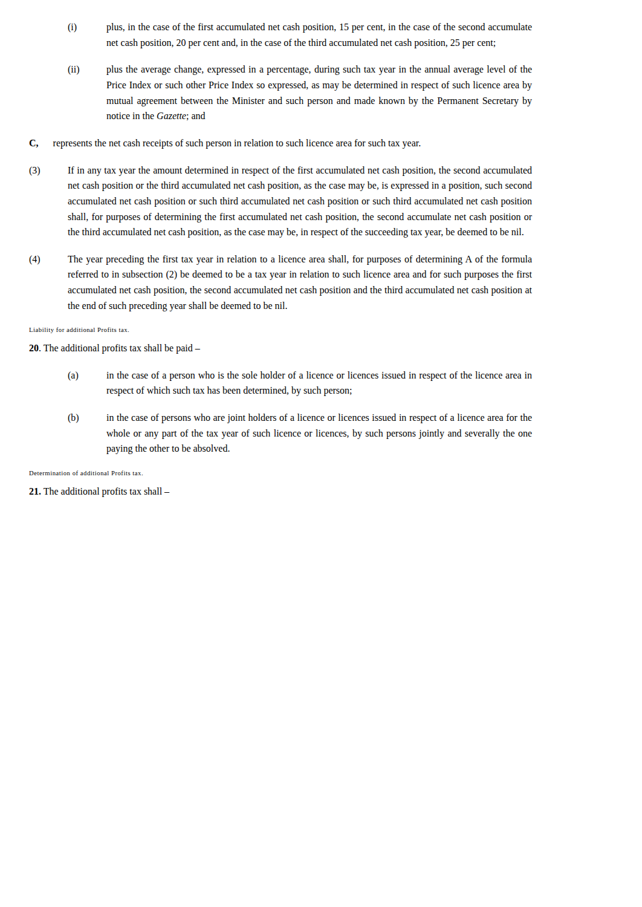(i)
plus, in the case of the first accumulated net cash position, 15 per cent, in the case of the second accumulate net cash position, 20 per cent and, in the case of the third accumulated net cash position, 25 per cent;
(ii)
plus the average change, expressed in a percentage, during such tax year in the annual average level of the Price Index or such other Price Index so expressed, as may be determined in respect of such licence area by mutual agreement between the Minister and such person and made known by the Permanent Secretary by notice in the Gazette; and
C, represents the net cash receipts of such person in relation to such licence area for such tax year.
(3)
If in any tax year the amount determined in respect of the first accumulated net cash position, the second accumulated net cash position or the third accumulated net cash position, as the case may be, is expressed in a position, such second accumulated net cash position or such third accumulated net cash position or such third accumulated net cash position shall, for purposes of determining the first accumulated net cash position, the second accumulate net cash position or the third accumulated net cash position, as the case may be, in respect of the succeeding tax year, be deemed to be nil.
(4)
The year preceding the first tax year in relation to a licence area shall, for purposes of determining A of the formula referred to in subsection (2) be deemed to be a tax year in relation to such licence area and for such purposes the first accumulated net cash position, the second accumulated net cash position and the third accumulated net cash position at the end of such preceding year shall be deemed to be nil.
Liability for additional Profits tax.
20. The additional profits tax shall be paid –
(a)
in the case of a person who is the sole holder of a licence or licences issued in respect of the licence area in respect of which such tax has been determined, by such person;
(b)
in the case of persons who are joint holders of a licence or licences issued in respect of a licence area for the whole or any part of the tax year of such licence or licences, by such persons jointly and severally the one paying the other to be absolved.
Determination of additional Profits tax.
21. The additional profits tax shall –